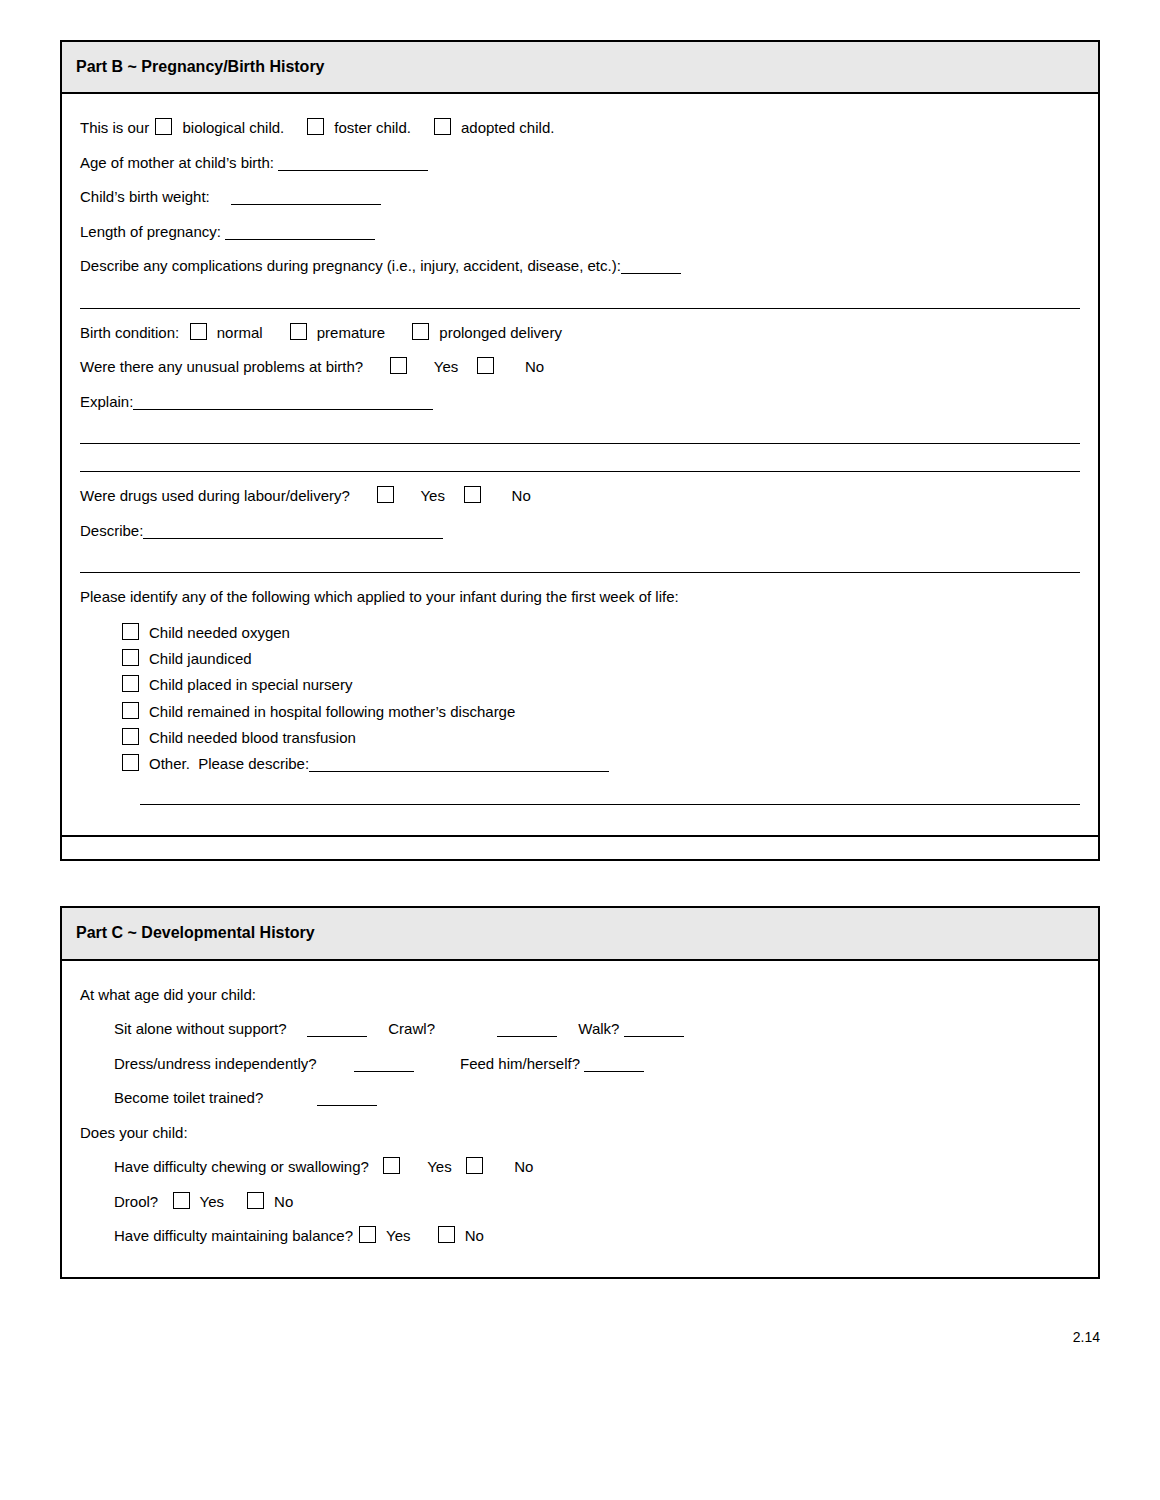Part B ~ Pregnancy/Birth History
This is our biological child. foster child. adopted child.
Age of mother at child’s birth:
Child’s birth weight:
Length of pregnancy:
Describe any complications during pregnancy (i.e., injury, accident, disease, etc.):
Birth condition: normal premature prolonged delivery
Were there any unusual problems at birth? Yes No
Explain:
Were drugs used during labour/delivery? Yes No
Describe:
Please identify any of the following which applied to your infant during the first week of life:
Child needed oxygen
Child jaundiced
Child placed in special nursery
Child remained in hospital following mother’s discharge
Child needed blood transfusion
Other. Please describe:
Part C ~ Developmental History
At what age did your child:
Sit alone without support? Crawl? Walk?
Dress/undress independently? Feed him/herself?
Become toilet trained?
Does your child:
Have difficulty chewing or swallowing? Yes No
Drool? Yes No
Have difficulty maintaining balance? Yes No
2.14